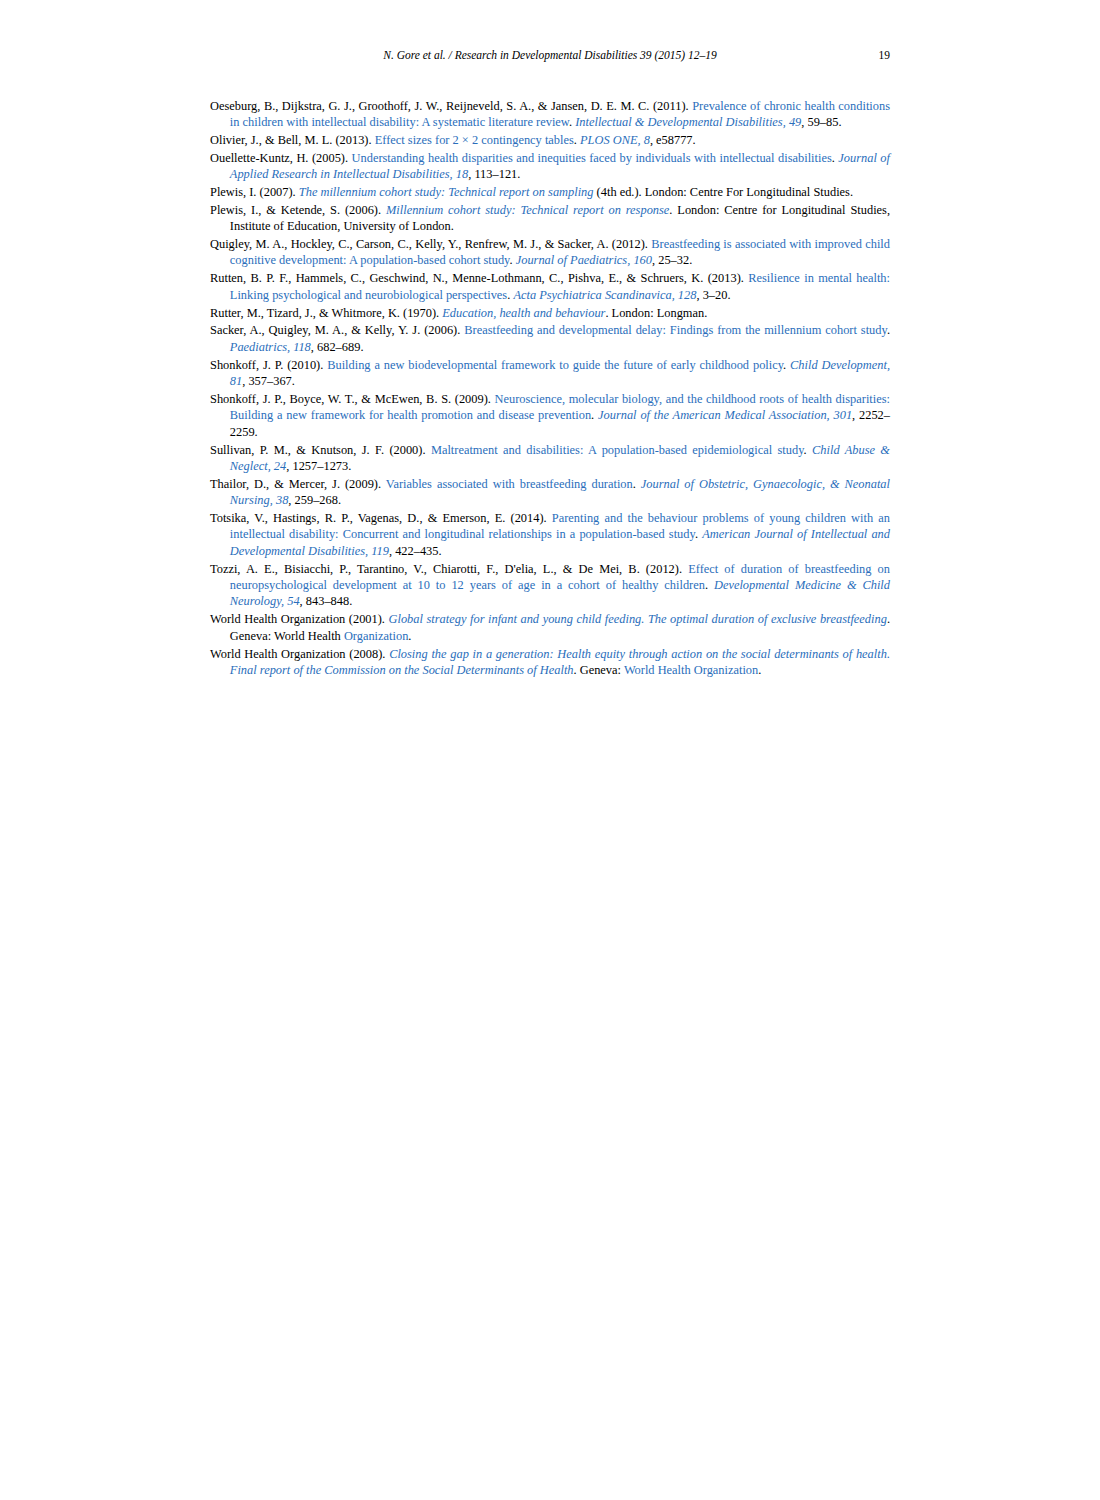N. Gore et al. / Research in Developmental Disabilities 39 (2015) 12–19
19
Oeseburg, B., Dijkstra, G. J., Groothoff, J. W., Reijneveld, S. A., & Jansen, D. E. M. C. (2011). Prevalence of chronic health conditions in children with intellectual disability: A systematic literature review. Intellectual & Developmental Disabilities, 49, 59–85.
Olivier, J., & Bell, M. L. (2013). Effect sizes for 2 × 2 contingency tables. PLOS ONE, 8, e58777.
Ouellette-Kuntz, H. (2005). Understanding health disparities and inequities faced by individuals with intellectual disabilities. Journal of Applied Research in Intellectual Disabilities, 18, 113–121.
Plewis, I. (2007). The millennium cohort study: Technical report on sampling (4th ed.). London: Centre For Longitudinal Studies.
Plewis, I., & Ketende, S. (2006). Millennium cohort study: Technical report on response. London: Centre for Longitudinal Studies, Institute of Education, University of London.
Quigley, M. A., Hockley, C., Carson, C., Kelly, Y., Renfrew, M. J., & Sacker, A. (2012). Breastfeeding is associated with improved child cognitive development: A population-based cohort study. Journal of Paediatrics, 160, 25–32.
Rutten, B. P. F., Hammels, C., Geschwind, N., Menne-Lothmann, C., Pishva, E., & Schruers, K. (2013). Resilience in mental health: Linking psychological and neurobiological perspectives. Acta Psychiatrica Scandinavica, 128, 3–20.
Rutter, M., Tizard, J., & Whitmore, K. (1970). Education, health and behaviour. London: Longman.
Sacker, A., Quigley, M. A., & Kelly, Y. J. (2006). Breastfeeding and developmental delay: Findings from the millennium cohort study. Paediatrics, 118, 682–689.
Shonkoff, J. P. (2010). Building a new biodevelopmental framework to guide the future of early childhood policy. Child Development, 81, 357–367.
Shonkoff, J. P., Boyce, W. T., & McEwen, B. S. (2009). Neuroscience, molecular biology, and the childhood roots of health disparities: Building a new framework for health promotion and disease prevention. Journal of the American Medical Association, 301, 2252–2259.
Sullivan, P. M., & Knutson, J. F. (2000). Maltreatment and disabilities: A population-based epidemiological study. Child Abuse & Neglect, 24, 1257–1273.
Thailor, D., & Mercer, J. (2009). Variables associated with breastfeeding duration. Journal of Obstetric, Gynaecologic, & Neonatal Nursing, 38, 259–268.
Totsika, V., Hastings, R. P., Vagenas, D., & Emerson, E. (2014). Parenting and the behaviour problems of young children with an intellectual disability: Concurrent and longitudinal relationships in a population-based study. American Journal of Intellectual and Developmental Disabilities, 119, 422–435.
Tozzi, A. E., Bisiacchi, P., Tarantino, V., Chiarotti, F., D'elia, L., & De Mei, B. (2012). Effect of duration of breastfeeding on neuropsychological development at 10 to 12 years of age in a cohort of healthy children. Developmental Medicine & Child Neurology, 54, 843–848.
World Health Organization (2001). Global strategy for infant and young child feeding. The optimal duration of exclusive breastfeeding. Geneva: World Health Organization.
World Health Organization (2008). Closing the gap in a generation: Health equity through action on the social determinants of health. Final report of the Commission on the Social Determinants of Health. Geneva: World Health Organization.